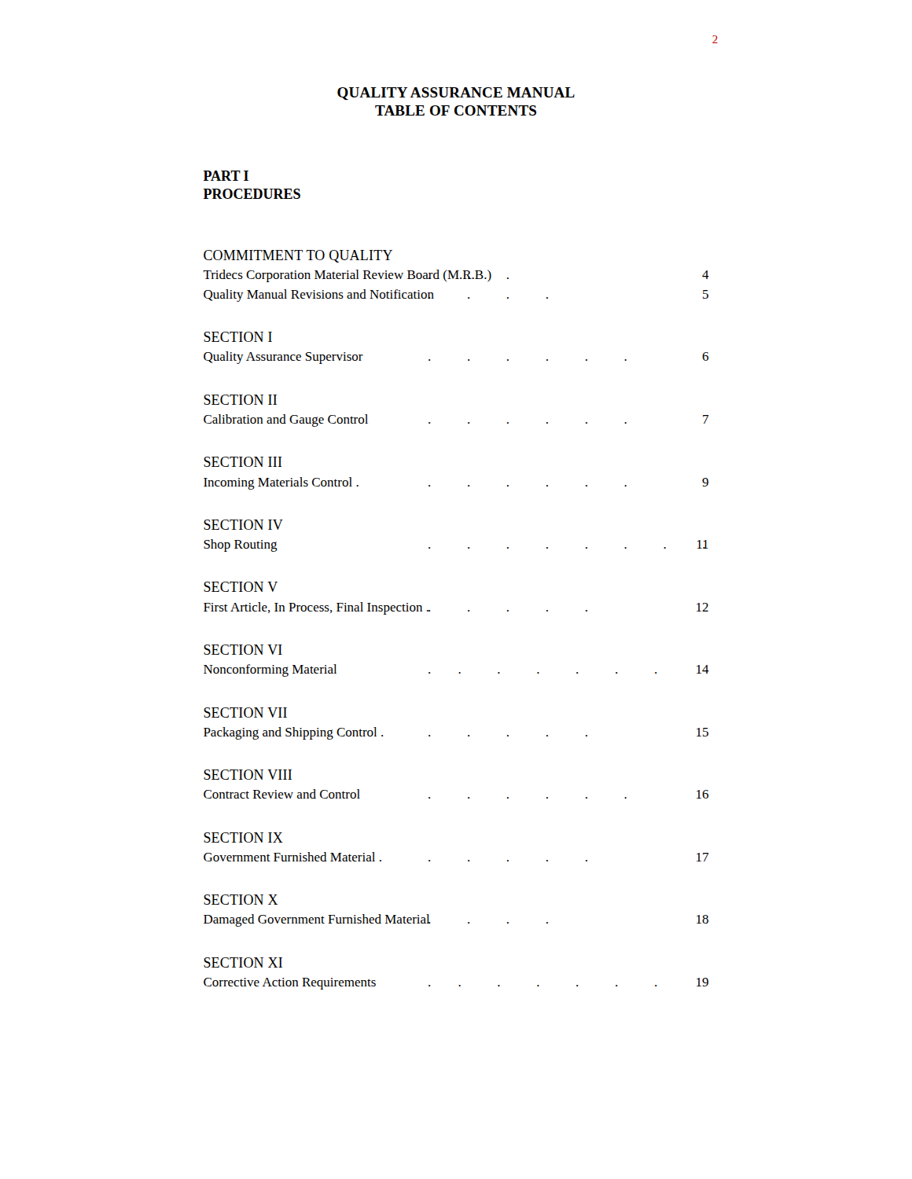2
QUALITY ASSURANCE MANUAL TABLE OF CONTENTS
PART I
PROCEDURES
COMMITMENT TO QUALITY
| Tridecs Corporation Material Review Board (M.R.B.) | . . . | 4 |
| Quality Manual Revisions and Notification | . . . . | 5 |
SECTION I
| Quality Assurance Supervisor | . . . . . . | 6 |
SECTION II
| Calibration and Gauge Control | . . . . . . | 7 |
SECTION III
| Incoming Materials Control . | . . . . . . | 9 |
SECTION IV
| Shop Routing | . . . . . . . . | 11 |
SECTION V
| First Article, In Process, Final Inspection . | . . . . . | 12 |
SECTION VI
| Nonconforming Material | . . . . . . . | 14 |
SECTION VII
| Packaging and Shipping Control . | . . . . . | 15 |
SECTION VIII
| Contract Review and Control | . . . . . . | 16 |
SECTION IX
| Government Furnished Material . | . . . . . | 17 |
SECTION X
| Damaged Government Furnished Material | . . . . | 18 |
SECTION XI
| Corrective Action Requirements | . . . . . . . | 19 |